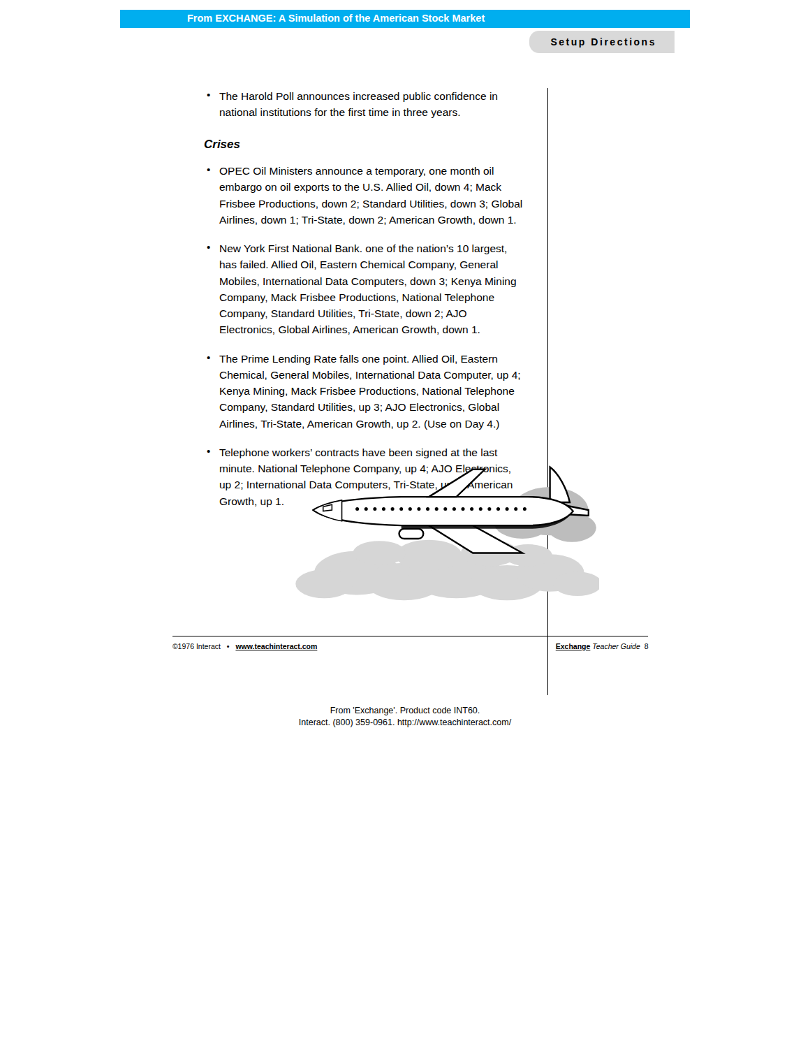From EXCHANGE: A Simulation of the American Stock Market
Setup Directions
The Harold Poll announces increased public confidence in national institutions for the first time in three years.
Crises
OPEC Oil Ministers announce a temporary, one month oil embargo on oil exports to the U.S. Allied Oil, down 4; Mack Frisbee Productions, down 2; Standard Utilities, down 3; Global Airlines, down 1; Tri-State, down 2; American Growth, down 1.
New York First National Bank. one of the nation’s 10 largest, has failed. Allied Oil, Eastern Chemical Company, General Mobiles, International Data Computers, down 3; Kenya Mining Company, Mack Frisbee Productions, National Telephone Company, Standard Utilities, Tri-State, down 2; AJO Electronics, Global Airlines, American Growth, down 1.
The Prime Lending Rate falls one point. Allied Oil, Eastern Chemical, General Mobiles, International Data Computer, up 4; Kenya Mining, Mack Frisbee Productions, National Telephone Company, Standard Utilities, up 3; AJO Electronics, Global Airlines, Tri-State, American Growth, up 2. (Use on Day 4.)
Telephone workers’ contracts have been signed at the last minute. National Telephone Company, up 4; AJO Electronics, up 2; International Data Computers, Tri-State, up 3; American Growth, up 1.
©1976 Interact • www.teachinteract.com
Exchange Teacher Guide 8
From 'Exchange'. Product code INT60.
Interact. (800) 359-0961. http://www.teachinteract.com/